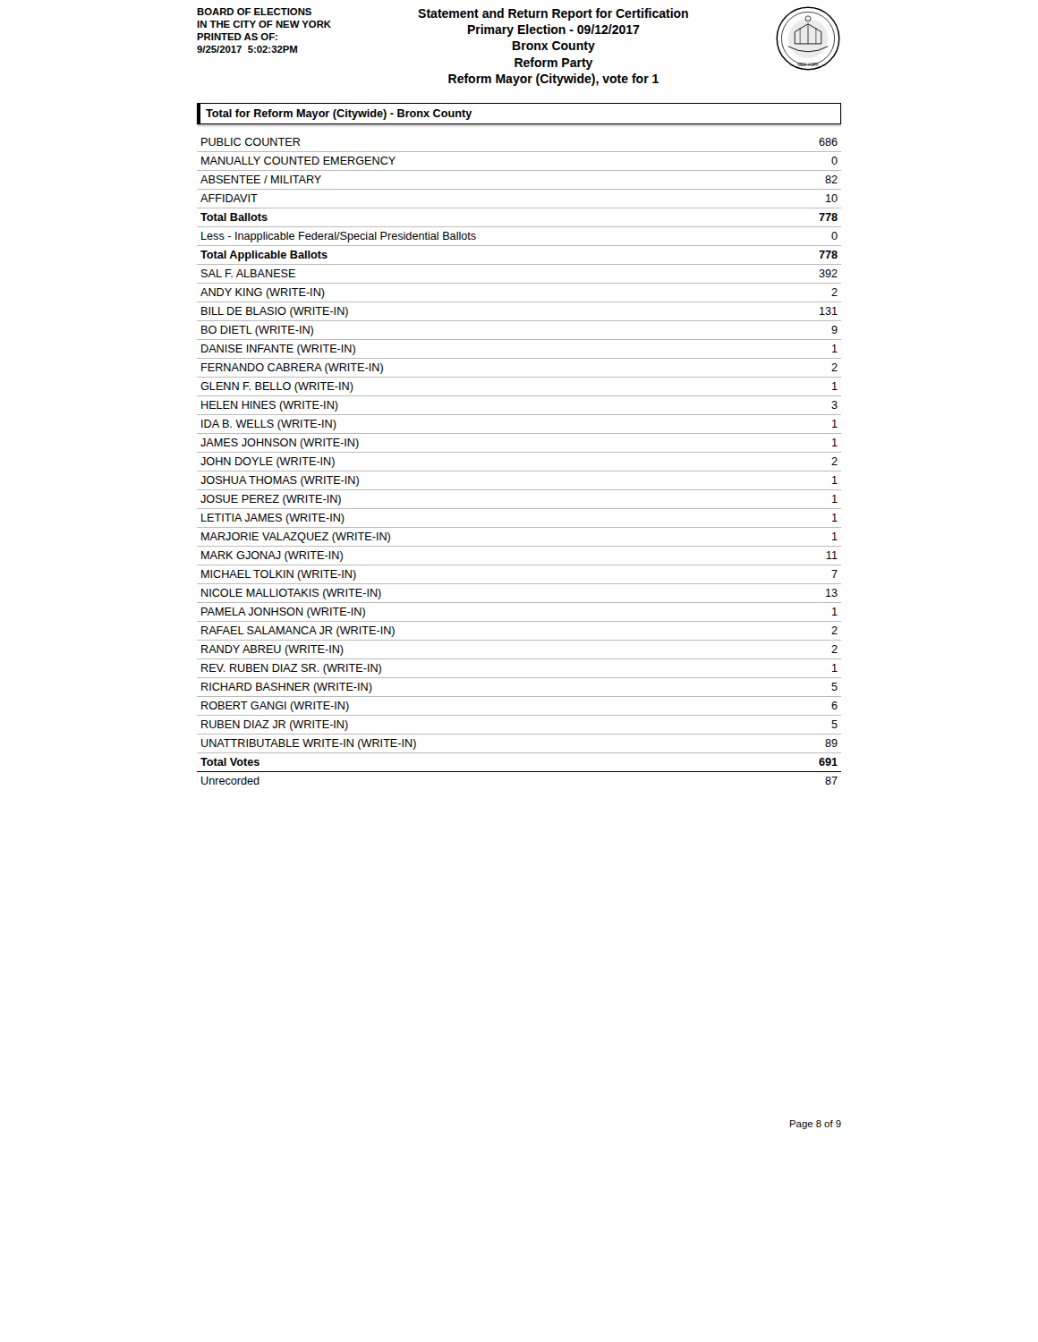BOARD OF ELECTIONS
IN THE CITY OF NEW YORK
PRINTED AS OF:
9/25/2017 5:02:32PM
Statement and Return Report for Certification
Primary Election - 09/12/2017
Bronx County
Reform Party
Reform Mayor (Citywide), vote for 1
NEW YORK
Total for Reform Mayor (Citywide) - Bronx County
| PUBLIC COUNTER | 686 |
| MANUALLY COUNTED EMERGENCY | 0 |
| ABSENTEE / MILITARY | 82 |
| AFFIDAVIT | 10 |
| Total Ballots | 778 |
| Less - Inapplicable Federal/Special Presidential Ballots | 0 |
| Total Applicable Ballots | 778 |
| SAL F. ALBANESE | 392 |
| ANDY KING (WRITE-IN) | 2 |
| BILL DE BLASIO (WRITE-IN) | 131 |
| BO DIETL (WRITE-IN) | 9 |
| DANISE INFANTE (WRITE-IN) | 1 |
| FERNANDO CABRERA (WRITE-IN) | 2 |
| GLENN F. BELLO (WRITE-IN) | 1 |
| HELEN HINES (WRITE-IN) | 3 |
| IDA B. WELLS (WRITE-IN) | 1 |
| JAMES JOHNSON (WRITE-IN) | 1 |
| JOHN DOYLE (WRITE-IN) | 2 |
| JOSHUA THOMAS (WRITE-IN) | 1 |
| JOSUE PEREZ (WRITE-IN) | 1 |
| LETITIA JAMES (WRITE-IN) | 1 |
| MARJORIE VALAZQUEZ (WRITE-IN) | 1 |
| MARK GJONAJ (WRITE-IN) | 11 |
| MICHAEL TOLKIN (WRITE-IN) | 7 |
| NICOLE MALLIOTAKIS (WRITE-IN) | 13 |
| PAMELA JONHSON (WRITE-IN) | 1 |
| RAFAEL SALAMANCA JR (WRITE-IN) | 2 |
| RANDY ABREU (WRITE-IN) | 2 |
| REV. RUBEN DIAZ SR. (WRITE-IN) | 1 |
| RICHARD BASHNER (WRITE-IN) | 5 |
| ROBERT GANGI (WRITE-IN) | 6 |
| RUBEN DIAZ JR (WRITE-IN) | 5 |
| UNATTRIBUTABLE WRITE-IN (WRITE-IN) | 89 |
| Total Votes | 691 |
| Unrecorded | 87 |
Page 8 of 9